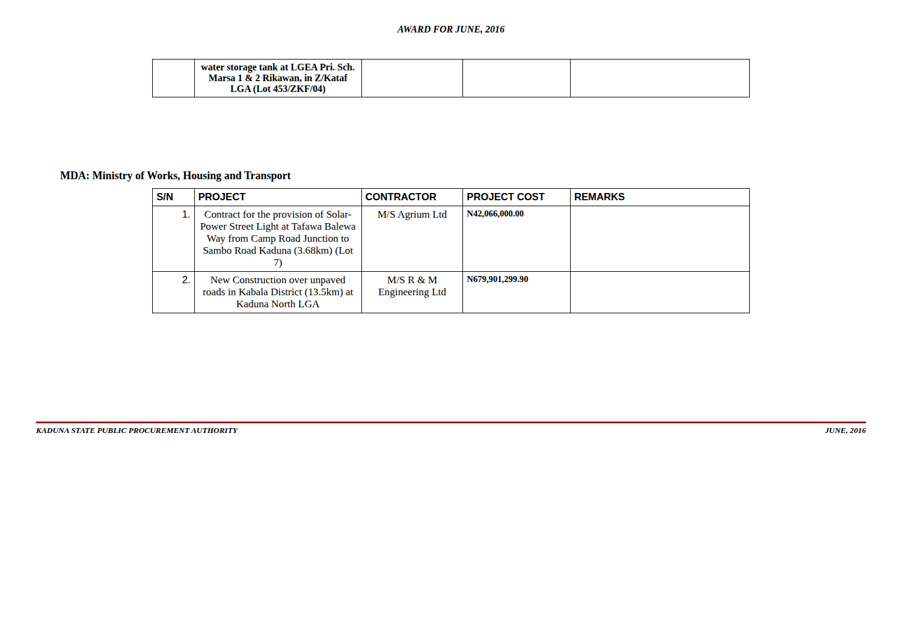AWARD FOR JUNE, 2016
| | water storage tank at LGEA Pri. Sch. Marsa 1 & 2 Rikawan, in Z/Kataf LGA (Lot 453/ZKF/04) | | | |
MDA: Ministry of Works, Housing and Transport
| S/N | PROJECT | CONTRACTOR | PROJECT COST | REMARKS |
| --- | --- | --- | --- | --- |
| 1. | Contract for the provision of Solar-Power Street Light at Tafawa Balewa Way from Camp Road Junction to Sambo Road Kaduna (3.68km) (Lot 7) | M/S Agrium Ltd | N42,066,000.00 | |
| 2. | New Construction over unpaved roads in Kabala District (13.5km) at Kaduna North LGA | M/S R & M Engineering Ltd | N679,901,299.90 | |
KADUNA STATE PUBLIC PROCUREMENT AUTHORITY JUNE, 2016